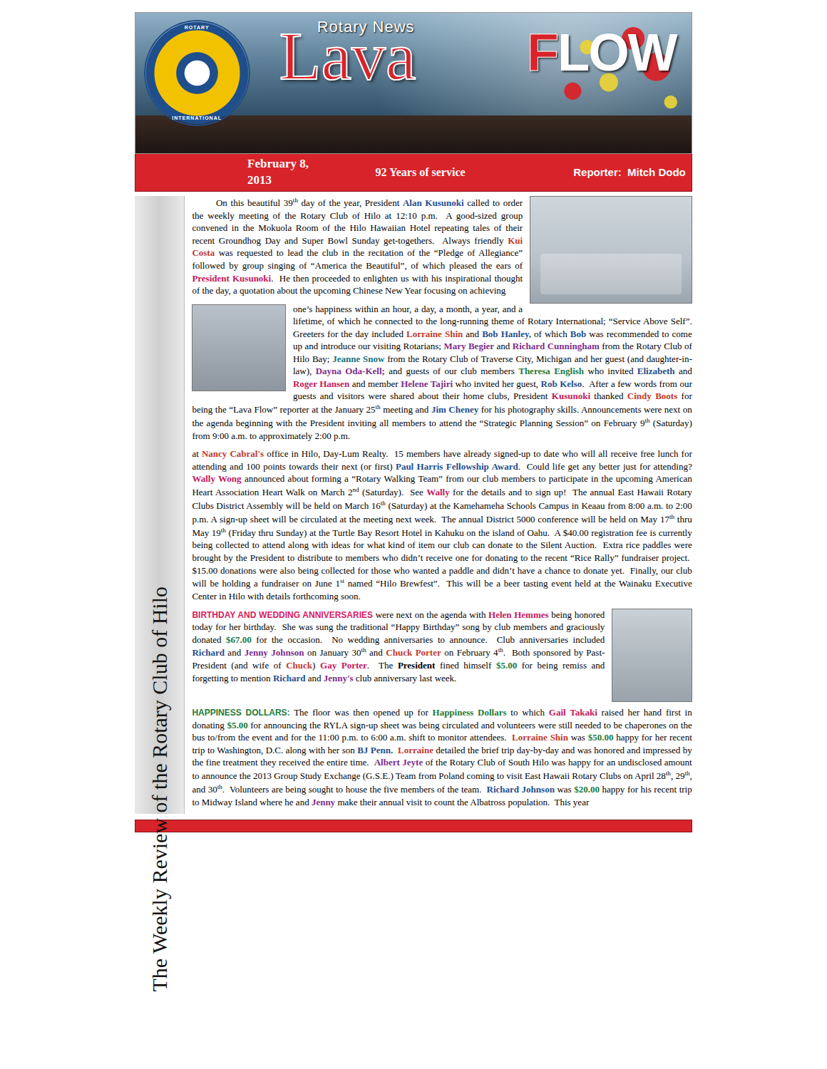ROTARY INTERNATIONAL
Rotary News
Lava
FLOW
February 8, 2013
92 Years of service
Reporter: Mitch Dodo
The Weekly Review of the Rotary Club of Hilo
On this beautiful 39th day of the year, President Alan Kusunoki called to order the weekly meeting of the Rotary Club of Hilo at 12:10 p.m. A good-sized group convened in the Mokuola Room of the Hilo Hawaiian Hotel repeating tales of their recent Groundhog Day and Super Bowl Sunday get-togethers. Always friendly Kui Costa was requested to lead the club in the recitation of the “Pledge of Allegiance” followed by group singing of “America the Beautiful”, of which pleased the ears of President Kusunoki. He then proceeded to enlighten us with his inspirational thought of the day, a quotation about the upcoming Chinese New Year focusing on achieving
one’s happiness within an hour, a day, a month, a year, and a lifetime, of which he connected to the long-running theme of Rotary International; “Service Above Self”. Greeters for the day included Lorraine Shin and Bob Hanley, of which Bob was recommended to come up and introduce our visiting Rotarians; Mary Begier and Richard Cunningham from the Rotary Club of Hilo Bay; Jeanne Snow from the Rotary Club of Traverse City, Michigan and her guest (and daughter-in-law), Dayna Oda-Kell; and guests of our club members Theresa English who invited Elizabeth and Roger Hansen and member Helene Tajiri who invited her guest, Rob Kelso. After a few words from our guests and visitors were shared about their home clubs, President Kusunoki thanked Cindy Boots for being the “Lava Flow” reporter at the January 25th meeting and Jim Cheney for his photography skills. Announcements were next on the agenda beginning with the President inviting all members to attend the “Strategic Planning Session” on February 9th (Saturday) from 9:00 a.m. to approximately 2:00 p.m.
at Nancy Cabral's office in Hilo, Day-Lum Realty. 15 members have already signed-up to date who will all receive free lunch for attending and 100 points towards their next (or first) Paul Harris Fellowship Award. Could life get any better just for attending? Wally Wong announced about forming a “Rotary Walking Team” from our club members to participate in the upcoming American Heart Association Heart Walk on March 2nd (Saturday). See Wally for the details and to sign up! The annual East Hawaii Rotary Clubs District Assembly will be held on March 16th (Saturday) at the Kamehameha Schools Campus in Keaau from 8:00 a.m. to 2:00 p.m. A sign-up sheet will be circulated at the meeting next week. The annual District 5000 conference will be held on May 17th thru May 19th (Friday thru Sunday) at the Turtle Bay Resort Hotel in Kahuku on the island of Oahu. A $40.00 registration fee is currently being collected to attend along with ideas for what kind of item our club can donate to the Silent Auction. Extra rice paddles were brought by the President to distribute to members who didn’t receive one for donating to the recent “Rice Rally” fundraiser project. $15.00 donations were also being collected for those who wanted a paddle and didn’t have a chance to donate yet. Finally, our club will be holding a fundraiser on June 1st named “Hilo Brewfest”. This will be a beer tasting event held at the Wainaku Executive Center in Hilo with details forthcoming soon.
BIRTHDAY AND WEDDING ANNIVERSARIES were next on the agenda with Helen Hemmes being honored today for her birthday. She was sung the traditional “Happy Birthday” song by club members and graciously donated $67.00 for the occasion. No wedding anniversaries to announce. Club anniversaries included Richard and Jenny Johnson on January 30th and Chuck Porter on February 4th. Both sponsored by Past-President (and wife of Chuck) Gay Porter. The President fined himself $5.00 for being remiss and forgetting to mention Richard and Jenny's club anniversary last week.
HAPPINESS DOLLARS: The floor was then opened up for Happiness Dollars to which Gail Takaki raised her hand first in donating $5.00 for announcing the RYLA sign-up sheet was being circulated and volunteers were still needed to be chaperones on the bus to/from the event and for the 11:00 p.m. to 6:00 a.m. shift to monitor attendees. Lorraine Shin was $50.00 happy for her recent trip to Washington, D.C. along with her son BJ Penn. Lorraine detailed the brief trip day-by-day and was honored and impressed by the fine treatment they received the entire time. Albert Jeyte of the Rotary Club of South Hilo was happy for an undisclosed amount to announce the 2013 Group Study Exchange (G.S.E.) Team from Poland coming to visit East Hawaii Rotary Clubs on April 28th, 29th, and 30th. Volunteers are being sought to house the five members of the team. Richard Johnson was $20.00 happy for his recent trip to Midway Island where he and Jenny make their annual visit to count the Albatross population. This year